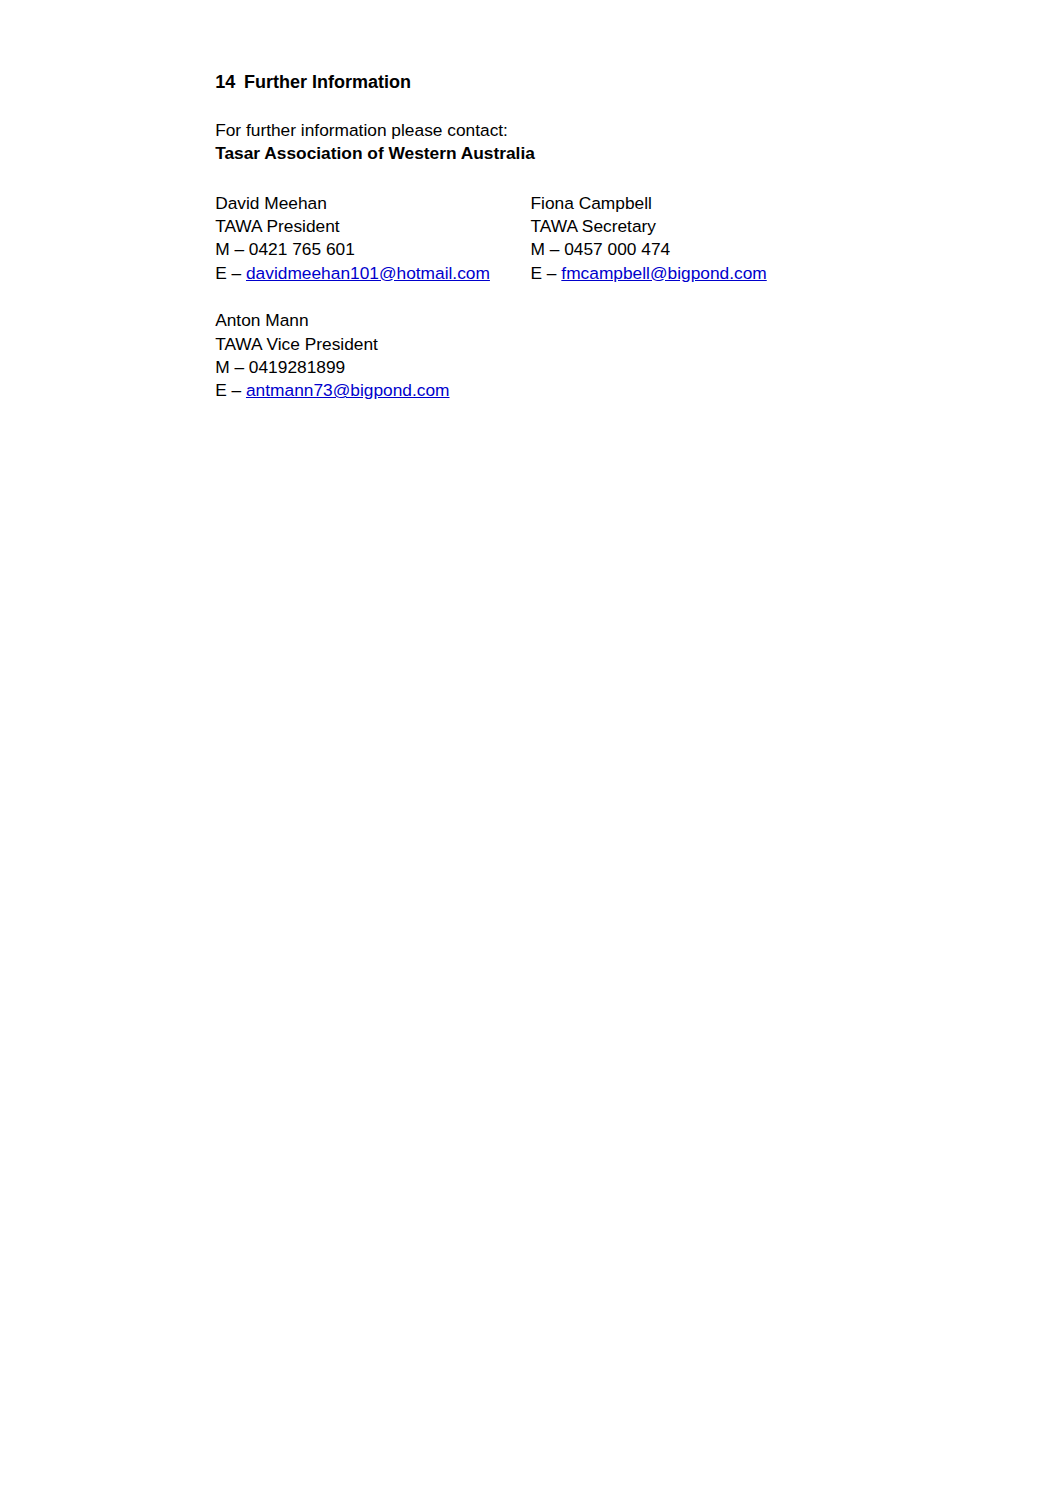14 Further Information
For further information please contact:
Tasar Association of Western Australia
| David Meehan TAWA President M – 0421 765 601 E – davidmeehan101@hotmail.com | Fiona Campbell TAWA Secretary M – 0457 000 474 E – fmcampbell@bigpond.com |
Anton Mann
TAWA Vice President
M – 0419281899
E – antmann73@bigpond.com